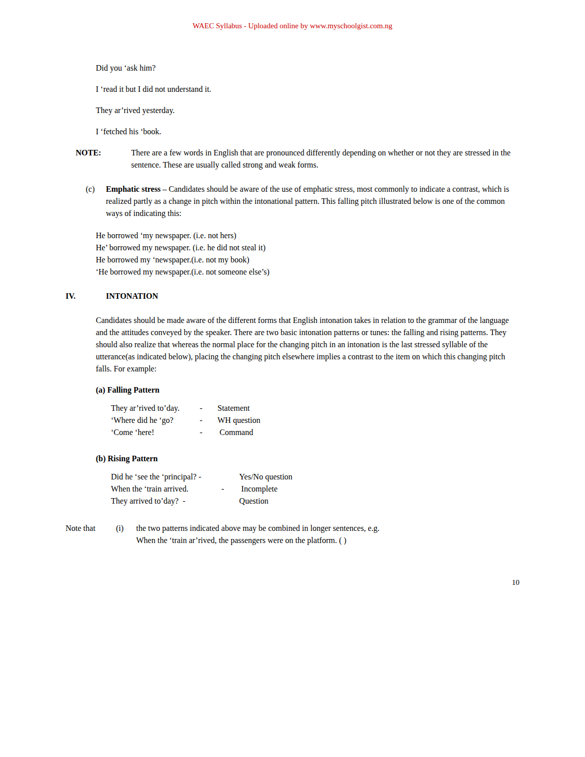WAEC Syllabus - Uploaded online by www.myschoolgist.com.ng
Did you ‘ask him?
I ‘read it but I did not understand it.
They ar’rived yesterday.
I ‘fetched his ‘book.
NOTE:
There are a few words in English that are pronounced differently depending on whether or not they are stressed in the sentence. These are usually called strong and weak forms.
(c)
Emphatic stress – Candidates should be aware of the use of emphatic stress, most commonly to indicate a contrast, which is realized partly as a change in pitch within the intonational pattern. This falling pitch illustrated below is one of the common ways of indicating this:
He borrowed ‘my newspaper. (i.e. not hers)
He’ borrowed my newspaper. (i.e. he did not steal it)
He borrowed my ‘newspaper.(i.e. not my book)
‘He borrowed my newspaper.(i.e. not someone else’s)
IV.
INTONATION
Candidates should be made aware of the different forms that English intonation takes in relation to the grammar of the language and the attitudes conveyed by the speaker. There are two basic intonation patterns or tunes: the falling and rising patterns. They should also realize that whereas the normal place for the changing pitch in an intonation is the last stressed syllable of the utterance(as indicated below), placing the changing pitch elsewhere implies a contrast to the item on which this changing pitch falls. For example:
(a) Falling Pattern
| They ar’rived to’day. | - | Statement |
| ‘Where did he ‘go? | - | WH question |
| ‘Come ‘here! | - | Command |
(b) Rising Pattern
| Did he ‘see the ‘principal? - | | Yes/No question |
| When the ‘train arrived. | - | Incomplete |
| They arrived to’day? - | | Question |
Note that
(i)
the two patterns indicated above may be combined in longer sentences, e.g.
When the ‘train ar’rived, the passengers were on the platform. ( )
10